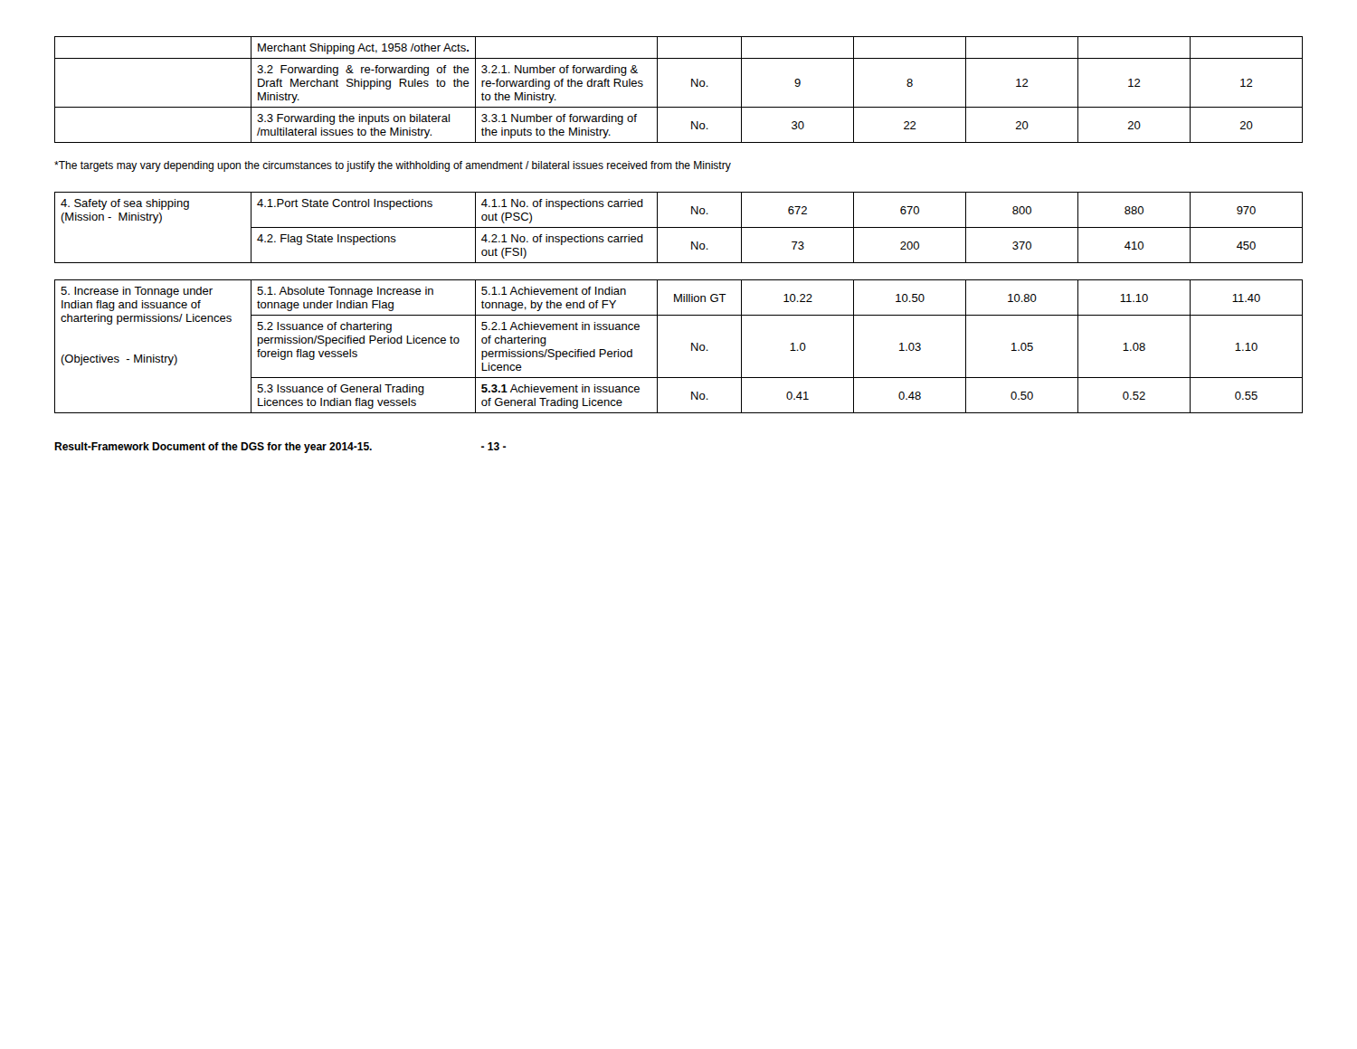| | Merchant Shipping Act, 1958 /other Acts . | | | | | | | |
| | 3.2 Forwarding & re-forwarding of the Draft Merchant Shipping Rules to the Ministry. | 3.2.1. Number of forwarding & re-forwarding of the draft Rules to the Ministry. | No. | 9 | 8 | 12 | 12 | 12 |
| | 3.3 Forwarding the inputs on bilateral /multilateral issues to the Ministry. | 3.3.1 Number of forwarding of the inputs to the Ministry. | No. | 30 | 22 | 20 | 20 | 20 |
*The targets may vary depending upon the circumstances to justify the withholding of amendment / bilateral issues received from the Ministry
| 4. Safety of sea shipping (Mission - Ministry) | 4.1.Port State Control Inspections | 4.1.1 No. of inspections carried out (PSC) | No. | 672 | 670 | 800 | 880 | 970 |
| 4.2. Flag State Inspections | 4.2.1 No. of inspections carried out (FSI) | No. | 73 | 200 | 370 | 410 | 450 |
| 5. Increase in Tonnage under Indian flag and issuance of chartering permissions/ Licences (Objectives - Ministry) | 5.1. Absolute Tonnage Increase in tonnage under Indian Flag | 5.1.1 Achievement of Indian tonnage, by the end of FY | Million GT | 10.22 | 10.50 | 10.80 | 11.10 | 11.40 |
| 5.2 Issuance of chartering permission/Specified Period Licence to foreign flag vessels | 5.2.1 Achievement in issuance of chartering permissions/Specified Period Licence | No. | 1.0 | 1.03 | 1.05 | 1.08 | 1.10 |
| 5.3 Issuance of General Trading Licences to Indian flag vessels | 5.3.1 Achievement in issuance of General Trading Licence | No. | 0.41 | 0.48 | 0.50 | 0.52 | 0.55 |
Result-Framework Document of the DGS for the year 2014-15. - 13 -